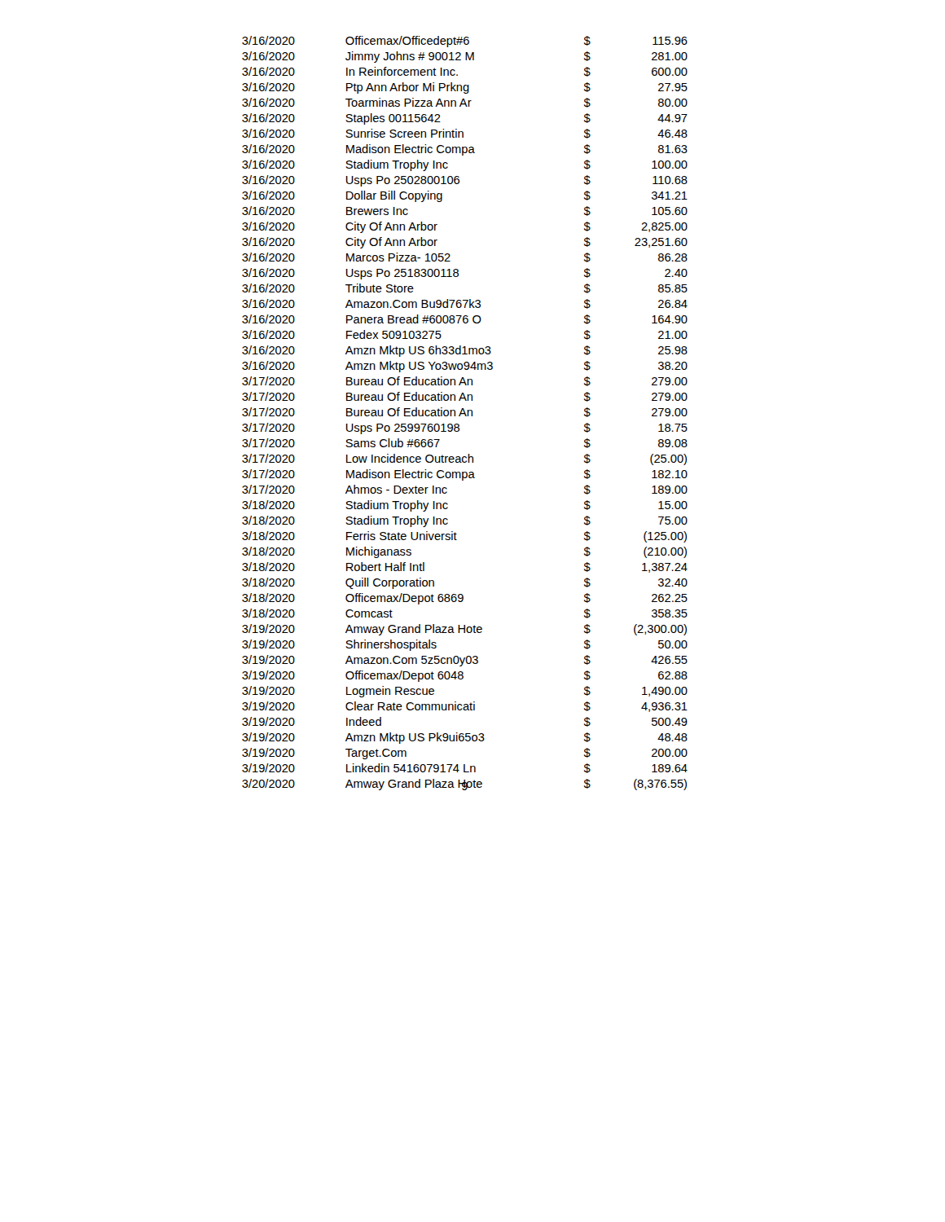| 3/16/2020 | Officemax/Officedept#6 | $ | 115.96 |
| 3/16/2020 | Jimmy Johns # 90012 M | $ | 281.00 |
| 3/16/2020 | In Reinforcement Inc. | $ | 600.00 |
| 3/16/2020 | Ptp Ann Arbor Mi Prkng | $ | 27.95 |
| 3/16/2020 | Toarminas Pizza Ann Ar | $ | 80.00 |
| 3/16/2020 | Staples 00115642 | $ | 44.97 |
| 3/16/2020 | Sunrise Screen Printin | $ | 46.48 |
| 3/16/2020 | Madison Electric Compa | $ | 81.63 |
| 3/16/2020 | Stadium Trophy Inc | $ | 100.00 |
| 3/16/2020 | Usps Po 2502800106 | $ | 110.68 |
| 3/16/2020 | Dollar Bill Copying | $ | 341.21 |
| 3/16/2020 | Brewers Inc | $ | 105.60 |
| 3/16/2020 | City Of Ann Arbor | $ | 2,825.00 |
| 3/16/2020 | City Of Ann Arbor | $ | 23,251.60 |
| 3/16/2020 | Marcos Pizza- 1052 | $ | 86.28 |
| 3/16/2020 | Usps Po 2518300118 | $ | 2.40 |
| 3/16/2020 | Tribute Store | $ | 85.85 |
| 3/16/2020 | Amazon.Com Bu9d767k3 | $ | 26.84 |
| 3/16/2020 | Panera Bread #600876 O | $ | 164.90 |
| 3/16/2020 | Fedex 509103275 | $ | 21.00 |
| 3/16/2020 | Amzn Mktp US 6h33d1mo3 | $ | 25.98 |
| 3/16/2020 | Amzn Mktp US Yo3wo94m3 | $ | 38.20 |
| 3/17/2020 | Bureau Of Education An | $ | 279.00 |
| 3/17/2020 | Bureau Of Education An | $ | 279.00 |
| 3/17/2020 | Bureau Of Education An | $ | 279.00 |
| 3/17/2020 | Usps Po 2599760198 | $ | 18.75 |
| 3/17/2020 | Sams Club #6667 | $ | 89.08 |
| 3/17/2020 | Low Incidence Outreach | $ | (25.00) |
| 3/17/2020 | Madison Electric Compa | $ | 182.10 |
| 3/17/2020 | Ahmos - Dexter Inc | $ | 189.00 |
| 3/18/2020 | Stadium Trophy Inc | $ | 15.00 |
| 3/18/2020 | Stadium Trophy Inc | $ | 75.00 |
| 3/18/2020 | Ferris State Universit | $ | (125.00) |
| 3/18/2020 | Michiganass | $ | (210.00) |
| 3/18/2020 | Robert Half Intl | $ | 1,387.24 |
| 3/18/2020 | Quill Corporation | $ | 32.40 |
| 3/18/2020 | Officemax/Depot 6869 | $ | 262.25 |
| 3/18/2020 | Comcast | $ | 358.35 |
| 3/19/2020 | Amway Grand Plaza Hote | $ | (2,300.00) |
| 3/19/2020 | Shrinershospitals | $ | 50.00 |
| 3/19/2020 | Amazon.Com 5z5cn0y03 | $ | 426.55 |
| 3/19/2020 | Officemax/Depot 6048 | $ | 62.88 |
| 3/19/2020 | Logmein Rescue | $ | 1,490.00 |
| 3/19/2020 | Clear Rate Communicati | $ | 4,936.31 |
| 3/19/2020 | Indeed | $ | 500.49 |
| 3/19/2020 | Amzn Mktp US Pk9ui65o3 | $ | 48.48 |
| 3/19/2020 | Target.Com | $ | 200.00 |
| 3/19/2020 | Linkedin 5416079174 Ln | $ | 189.64 |
| 3/20/2020 | Amway Grand Plaza Hote | $ | (8,376.55) |
9